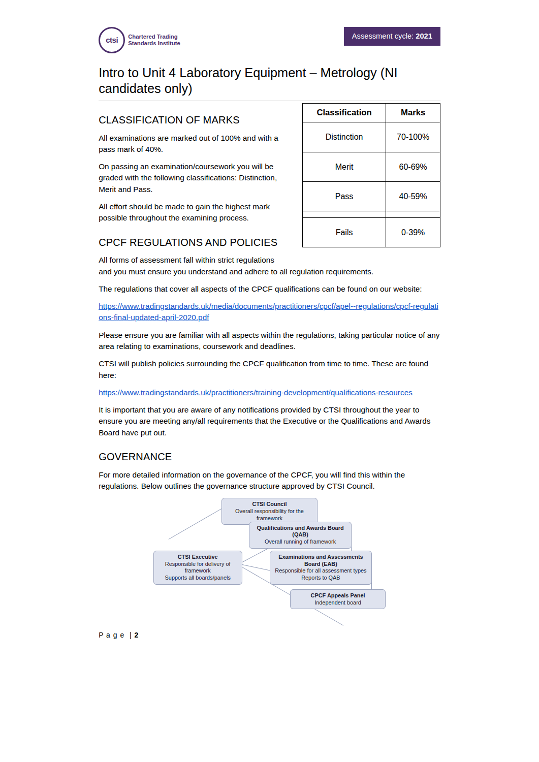Chartered Trading
Standards Institute
Assessment cycle: 2021
Intro to Unit 4 Laboratory Equipment – Metrology (NI candidates only)
| Classification | Marks |
| --- | --- |
| Distinction | 70-100% |
| Merit | 60-69% |
| Pass | 40-59% |
| Fails | 0-39% |
CLASSIFICATION OF MARKS
All examinations are marked out of 100% and with a pass mark of 40%.
On passing an examination/coursework you will be graded with the following classifications: Distinction, Merit and Pass.
All effort should be made to gain the highest mark possible throughout the examining process.
CPCF REGULATIONS AND POLICIES
All forms of assessment fall within strict regulations and you must ensure you understand and adhere to all regulation requirements.
The regulations that cover all aspects of the CPCF qualifications can be found on our website:
https://www.tradingstandards.uk/media/documents/practitioners/cpcf/apel--regulations/cpcf-regulations-final-updated-april-2020.pdf
Please ensure you are familiar with all aspects within the regulations, taking particular notice of any area relating to examinations, coursework and deadlines.
CTSI will publish policies surrounding the CPCF qualification from time to time. These are found here:
https://www.tradingstandards.uk/practitioners/training-development/qualifications-resources
It is important that you are aware of any notifications provided by CTSI throughout the year to ensure you are meeting any/all requirements that the Executive or the Qualifications and Awards Board have put out.
GOVERNANCE
For more detailed information on the governance of the CPCF, you will find this within the regulations. Below outlines the governance structure approved by CTSI Council.
CTSI Council Overall responsibility for the framework
Qualifications and Awards Board (QAB) Overall running of framework
CTSI Executive Responsible for delivery of framework
Supports all boards/panels
Examinations and Assessments Board (EAB) Responsible for all assessment types
Reports to QAB
CPCF Appeals Panel Independent board
P a g e | 2